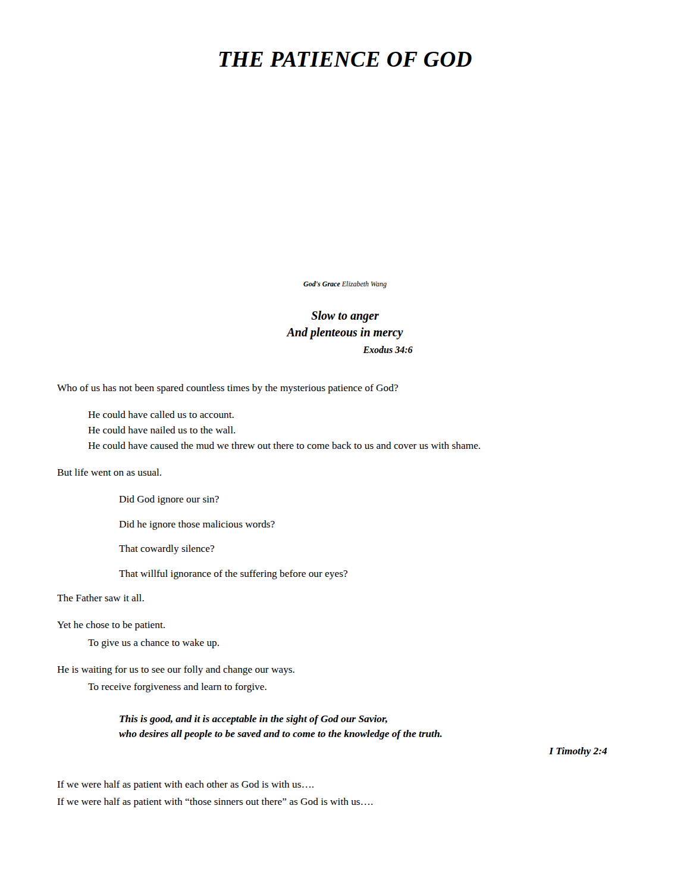THE PATIENCE OF GOD
God's Grace Elizabeth Wang
Slow to anger
And plenteous in mercy Exodus 34:6
Who of us has not been spared countless times by the mysterious patience of God?
He could have called us to account.
He could have nailed us to the wall.
He could have caused the mud we threw out there to come back to us and cover us with shame.
But life went on as usual.
Did God ignore our sin?
Did he ignore those malicious words?
That cowardly silence?
That willful ignorance of the suffering before our eyes?
The Father saw it all.
Yet he chose to be patient.
To give us a chance to wake up.
He is waiting for us to see our folly and change our ways.
To receive forgiveness and learn to forgive.
This is good, and it is acceptable in the sight of God our Savior,
who desires all people to be saved and to come to the knowledge of the truth. I Timothy 2:4
If we were half as patient with each other as God is with us….
If we were half as patient with “those sinners out there” as God is with us….